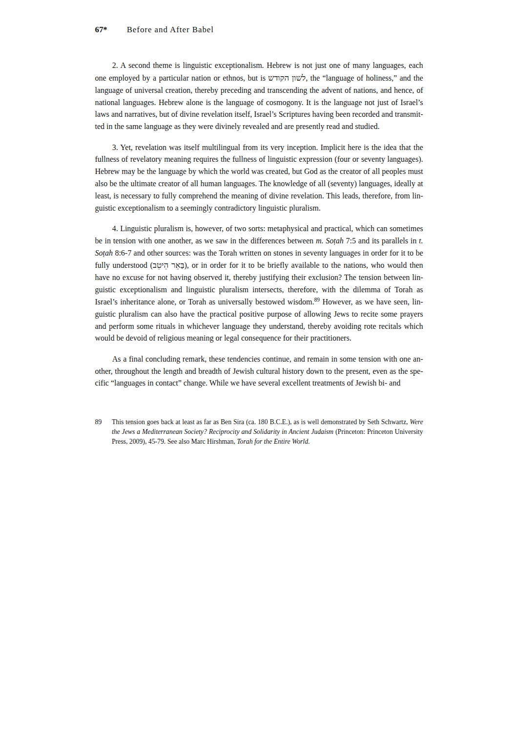67*
Before and After Babel
2. A second theme is linguistic exceptionalism. Hebrew is not just one of many languages, each one employed by a particular nation or ethnos, but is לשון הקודש, the “language of holiness,” and the language of universal creation, thereby preceding and transcending the advent of nations, and hence, of national languages. Hebrew alone is the language of cosmogony. It is the language not just of Israel’s laws and narratives, but of divine revelation itself, Israel’s Scriptures having been recorded and transmitted in the same language as they were divinely revealed and are presently read and studied.
3. Yet, revelation was itself multilingual from its very inception. Implicit here is the idea that the fullness of revelatory meaning requires the fullness of linguistic expression (four or seventy languages). Hebrew may be the language by which the world was created, but God as the creator of all peoples must also be the ultimate creator of all human languages. The knowledge of all (seventy) languages, ideally at least, is necessary to fully comprehend the meaning of divine revelation. This leads, therefore, from linguistic exceptionalism to a seemingly contradictory linguistic pluralism.
4. Linguistic pluralism is, however, of two sorts: metaphysical and practical, which can sometimes be in tension with one another, as we saw in the differences between m. Soṭah 7:5 and its parallels in t. Soṭah 8:6-7 and other sources: was the Torah written on stones in seventy languages in order for it to be fully understood (בַּאֵר הֵיטֵב), or in order for it to be briefly available to the nations, who would then have no excuse for not having observed it, thereby justifying their exclusion? The tension between linguistic exceptionalism and linguistic pluralism intersects, therefore, with the dilemma of Torah as Israel’s inheritance alone, or Torah as universally bestowed wisdom.89 However, as we have seen, linguistic pluralism can also have the practical positive purpose of allowing Jews to recite some prayers and perform some rituals in whichever language they understand, thereby avoiding rote recitals which would be devoid of religious meaning or legal consequence for their practitioners.
As a final concluding remark, these tendencies continue, and remain in some tension with one another, throughout the length and breadth of Jewish cultural history down to the present, even as the specific “languages in contact” change. While we have several excellent treatments of Jewish bi- and
89 This tension goes back at least as far as Ben Sira (ca. 180 B.C.E.), as is well demonstrated by Seth Schwartz, Were the Jews a Mediterranean Society? Reciprocity and Solidarity in Ancient Judaism (Princeton: Princeton University Press, 2009), 45-79. See also Marc Hirshman, Torah for the Entire World.